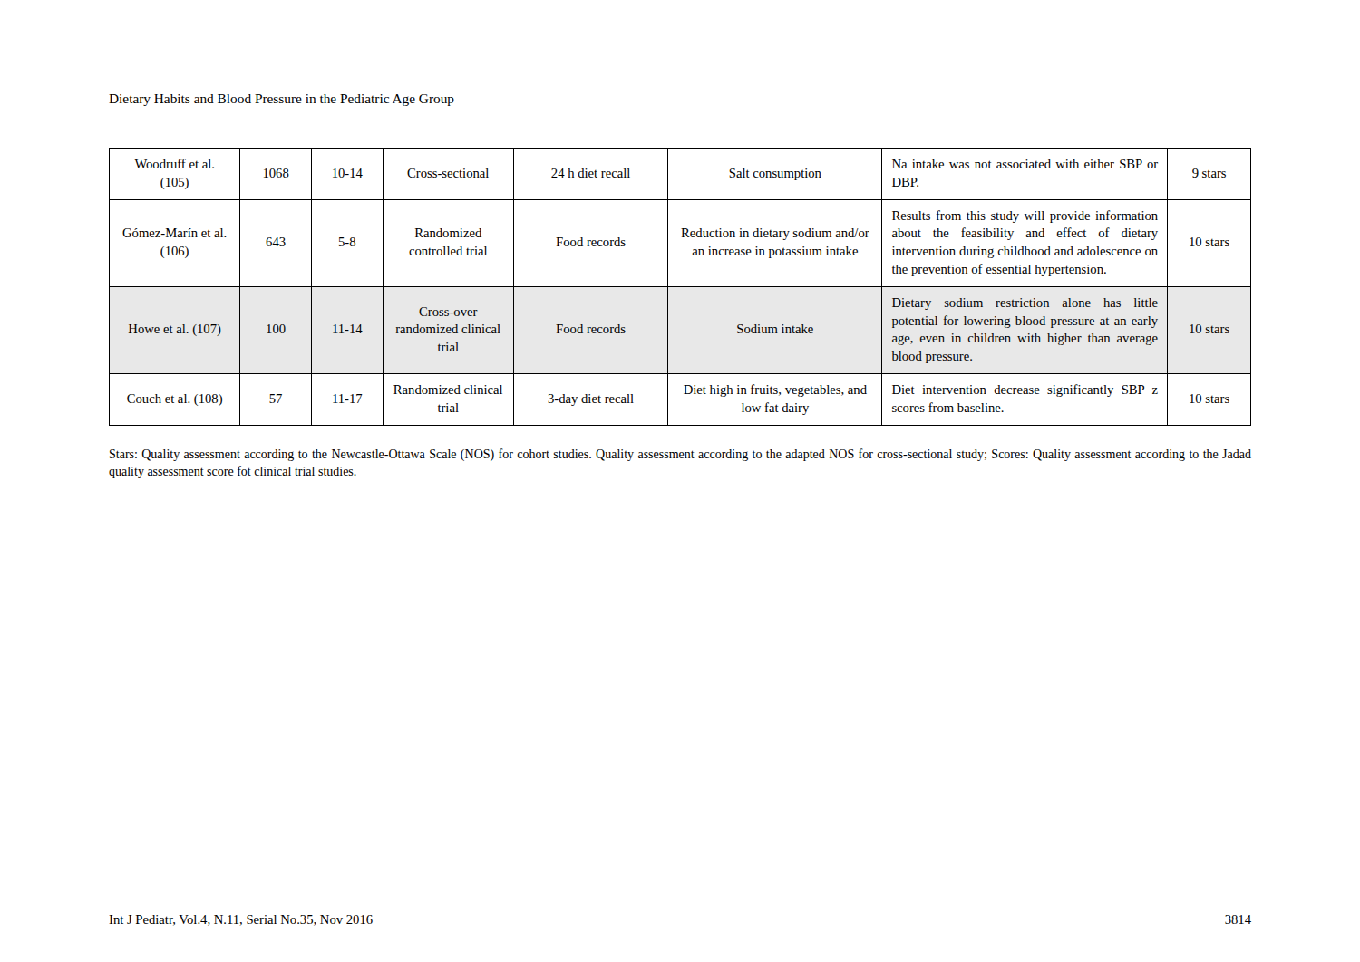Dietary Habits and Blood Pressure in the Pediatric Age Group
| Woodruff et al. (105) | 1068 | 10-14 | Cross-sectional | 24 h diet recall | Salt consumption | Na intake was not associated with either SBP or DBP. | 9 stars |
| Gómez-Marín et al. (106) | 643 | 5-8 | Randomized controlled trial | Food records | Reduction in dietary sodium and/or an increase in potassium intake | Results from this study will provide information about the feasibility and effect of dietary intervention during childhood and adolescence on the prevention of essential hypertension. | 10 stars |
| Howe et al. (107) | 100 | 11-14 | Cross-over randomized clinical trial | Food records | Sodium intake | Dietary sodium restriction alone has little potential for lowering blood pressure at an early age, even in children with higher than average blood pressure. | 10 stars |
| Couch et al. (108) | 57 | 11-17 | Randomized clinical trial | 3-day diet recall | Diet high in fruits, vegetables, and low fat dairy | Diet intervention decrease significantly SBP z scores from baseline. | 10 stars |
Stars: Quality assessment according to the Newcastle-Ottawa Scale (NOS) for cohort studies. Quality assessment according to the adapted NOS for cross-sectional study; Scores: Quality assessment according to the Jadad quality assessment score fot clinical trial studies.
Int J Pediatr, Vol.4, N.11, Serial No.35, Nov 2016 3814